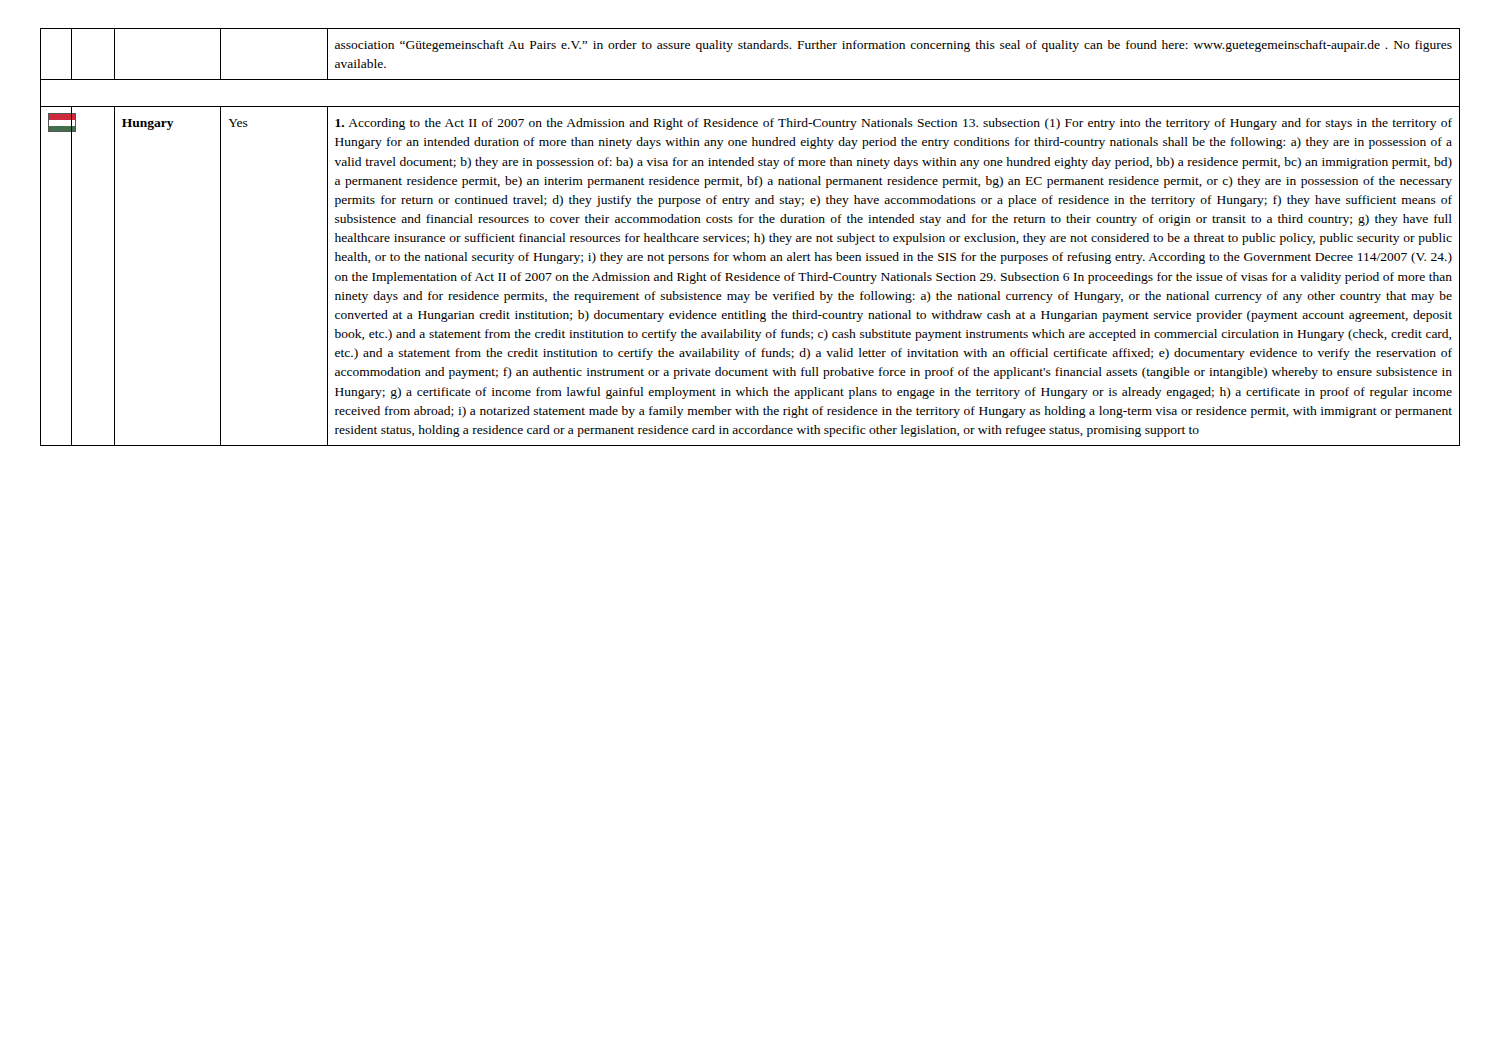| | | | | association “Gütegemeinschaft Au Pairs e.V.” in order to assure quality standards. Further information concerning this seal of quality can be found here: www.guetegemeinschaft-aupair.de . No figures available. |
| | | Hungary | Yes | 1. According to the Act II of 2007 on the Admission and Right of Residence of Third-Country Nationals Section 13. subsection (1) For entry into the territory of Hungary and for stays in the territory of Hungary for an intended duration of more than ninety days within any one hundred eighty day period the entry conditions for third-country nationals shall be the following: a) they are in possession of a valid travel document; b) they are in possession of: ba) a visa for an intended stay of more than ninety days within any one hundred eighty day period, bb) a residence permit, bc) an immigration permit, bd) a permanent residence permit, be) an interim permanent residence permit, bf) a national permanent residence permit, bg) an EC permanent residence permit, or c) they are in possession of the necessary permits for return or continued travel; d) they justify the purpose of entry and stay; e) they have accommodations or a place of residence in the territory of Hungary; f) they have sufficient means of subsistence and financial resources to cover their accommodation costs for the duration of the intended stay and for the return to their country of origin or transit to a third country; g) they have full healthcare insurance or sufficient financial resources for healthcare services; h) they are not subject to expulsion or exclusion, they are not considered to be a threat to public policy, public security or public health, or to the national security of Hungary; i) they are not persons for whom an alert has been issued in the SIS for the purposes of refusing entry. According to the Government Decree 114/2007 (V. 24.) on the Implementation of Act II of 2007 on the Admission and Right of Residence of Third-Country Nationals Section 29. Subsection 6 In proceedings for the issue of visas for a validity period of more than ninety days and for residence permits, the requirement of subsistence may be verified by the following: a) the national currency of Hungary, or the national currency of any other country that may be converted at a Hungarian credit institution; b) documentary evidence entitling the third-country national to withdraw cash at a Hungarian payment service provider (payment account agreement, deposit book, etc.) and a statement from the credit institution to certify the availability of funds; c) cash substitute payment instruments which are accepted in commercial circulation in Hungary (check, credit card, etc.) and a statement from the credit institution to certify the availability of funds; d) a valid letter of invitation with an official certificate affixed; e) documentary evidence to verify the reservation of accommodation and payment; f) an authentic instrument or a private document with full probative force in proof of the applicant's financial assets (tangible or intangible) whereby to ensure subsistence in Hungary; g) a certificate of income from lawful gainful employment in which the applicant plans to engage in the territory of Hungary or is already engaged; h) a certificate in proof of regular income received from abroad; i) a notarized statement made by a family member with the right of residence in the territory of Hungary as holding a long-term visa or residence permit, with immigrant or permanent resident status, holding a residence card or a permanent residence card in accordance with specific other legislation, or with refugee status, promising support to |